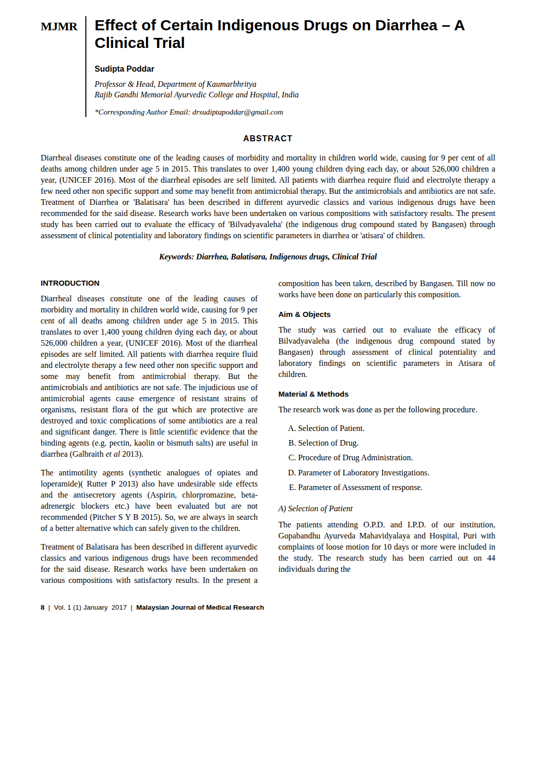MJMR
Effect of Certain Indigenous Drugs on Diarrhea – A Clinical Trial
Sudipta Poddar
Professor & Head, Department of Kaumarbhritya
Rajib Gandhi Memorial Ayurvedic College and Hospital, India
*Corresponding Author Email: drsudiptapoddar@gmail.com
ABSTRACT
Diarrheal diseases constitute one of the leading causes of morbidity and mortality in children world wide, causing for 9 per cent of all deaths among children under age 5 in 2015. This translates to over 1,400 young children dying each day, or about 526,000 children a year, (UNICEF 2016). Most of the diarrheal episodes are self limited. All patients with diarrhea require fluid and electrolyte therapy a few need other non specific support and some may benefit from antimicrobial therapy. But the antimicrobials and antibiotics are not safe. Treatment of Diarrhea or 'Balatisara' has been described in different ayurvedic classics and various indigenous drugs have been recommended for the said disease. Research works have been undertaken on various compositions with satisfactory results. The present study has been carried out to evaluate the efficacy of 'Bilvadyavaleha' (the indigenous drug compound stated by Bangasen) through assessment of clinical potentiality and laboratory findings on scientific parameters in diarrhea or 'atisara' of children.
Keywords: Diarrhea, Balatisara, Indigenous drugs, Clinical Trial
INTRODUCTION
Diarrheal diseases constitute one of the leading causes of morbidity and mortality in children world wide, causing for 9 per cent of all deaths among children under age 5 in 2015. This translates to over 1,400 young children dying each day, or about 526,000 children a year, (UNICEF 2016). Most of the diarrheal episodes are self limited. All patients with diarrhea require fluid and electrolyte therapy a few need other non specific support and some may benefit from antimicrobial therapy. But the antimicrobials and antibiotics are not safe. The injudicious use of antimicrobial agents cause emergence of resistant strains of organisms, resistant flora of the gut which are protective are destroyed and toxic complications of some antibiotics are a real and significant danger. There is little scientific evidence that the binding agents (e.g. pectin, kaolin or bismuth salts) are useful in diarrhea (Galbraith et al 2013).
The antimotility agents (synthetic analogues of opiates and loperamide)( Rutter P 2013) also have undesirable side effects and the antisecretory agents (Aspirin, chlorpromazine, beta- adrenergic blockers etc.) have been evaluated but are not recommended (Pitcher S Y B 2015). So, we are always in search of a better alternative which can safely given to the children.
Treatment of Balatisara has been described in different ayurvedic classics and various indigenous drugs have been recommended for the said disease. Research works have been undertaken on various compositions with satisfactory results. In the present a composition has been taken, described by Bangasen. Till now no works have been done on particularly this composition.
Aim & Objects
The study was carried out to evaluate the efficacy of Bilvadyavaleha (the indigenous drug compound stated by Bangasen) through assessment of clinical potentiality and laboratory findings on scientific parameters in Atisara of children.
Material & Methods
The research work was done as per the following procedure.
Selection of Patient.
Selection of Drug.
Procedure of Drug Administration.
Parameter of Laboratory Investigations.
Parameter of Assessment of response.
A) Selection of Patient
The patients attending O.P.D. and I.P.D. of our institution, Gopabandhu Ayurveda Mahavidyalaya and Hospital, Puri with complaints of loose motion for 10 days or more were included in the study. The research study has been carried out on 44 individuals during the
8 | Vol. 1 (1) January 2017 | Malaysian Journal of Medical Research